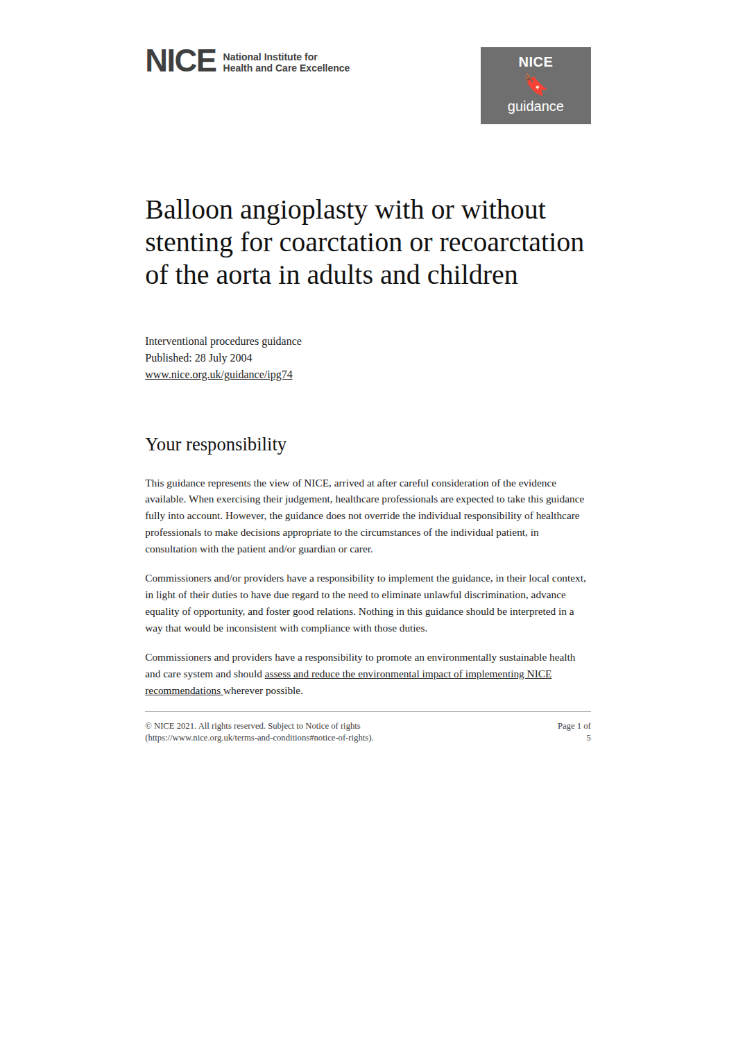NICE National Institute for
Health and Care Excellence
NICE
🔖
guidance
Balloon angioplasty with or without stenting for coarctation or recoarctation of the aorta in adults and children
Interventional procedures guidance
Published: 28 July 2004
www.nice.org.uk/guidance/ipg74
Your responsibility
This guidance represents the view of NICE, arrived at after careful consideration of the evidence available. When exercising their judgement, healthcare professionals are expected to take this guidance fully into account. However, the guidance does not override the individual responsibility of healthcare professionals to make decisions appropriate to the circumstances of the individual patient, in consultation with the patient and/or guardian or carer.
Commissioners and/or providers have a responsibility to implement the guidance, in their local context, in light of their duties to have due regard to the need to eliminate unlawful discrimination, advance equality of opportunity, and foster good relations. Nothing in this guidance should be interpreted in a way that would be inconsistent with compliance with those duties.
Commissioners and providers have a responsibility to promote an environmentally sustainable health and care system and should assess and reduce the environmental impact of implementing NICE recommendations wherever possible.
© NICE 2021. All rights reserved. Subject to Notice of rights (https://www.nice.org.uk/terms-and-conditions#notice-of-rights).
Page 1 of
5